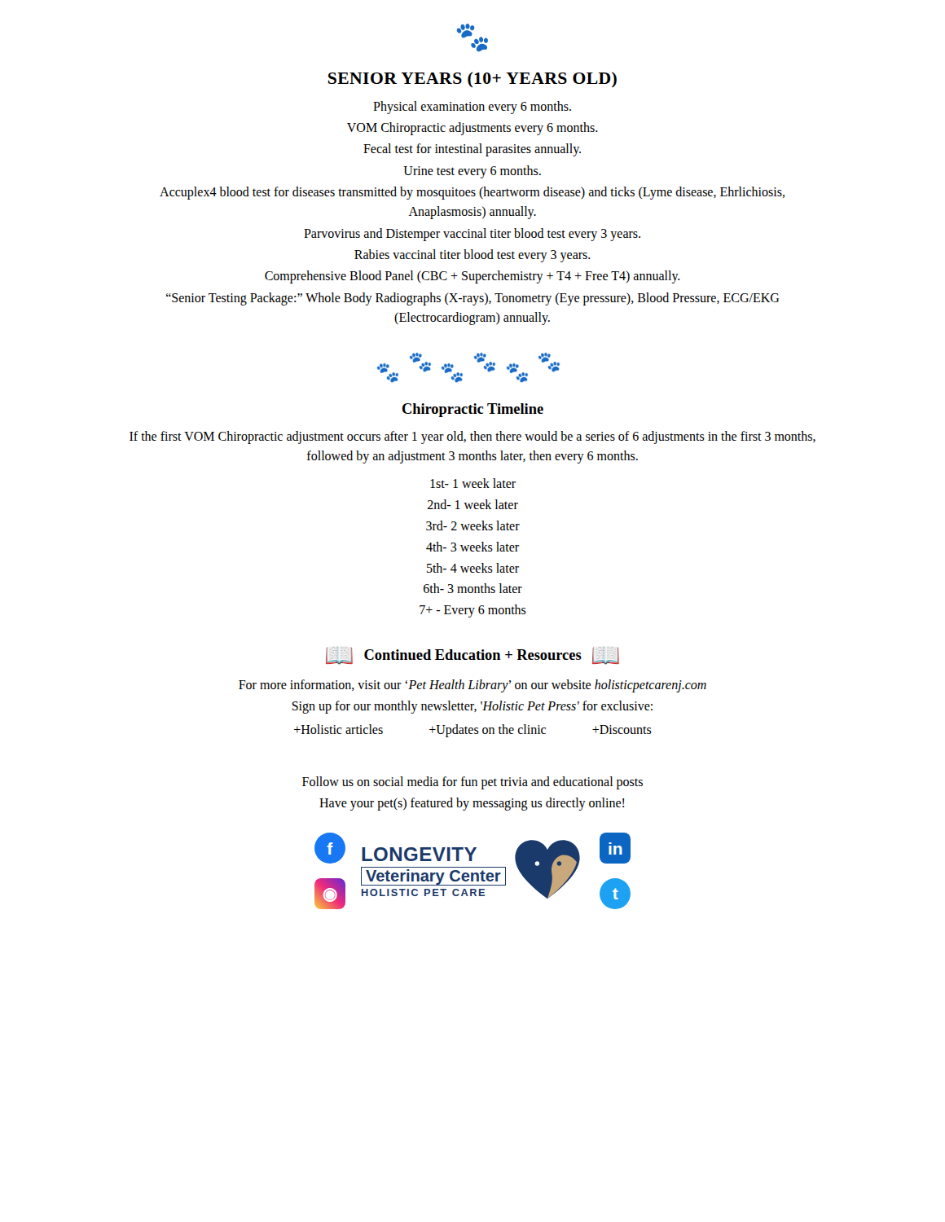🐾
SENIOR YEARS (10+ YEARS OLD)
Physical examination every 6 months.
VOM Chiropractic adjustments every 6 months.
Fecal test for intestinal parasites annually.
Urine test every 6 months.
Accuplex4 blood test for diseases transmitted by mosquitoes (heartworm disease) and ticks (Lyme disease, Ehrlichiosis, Anaplasmosis) annually.
Parvovirus and Distemper vaccinal titer blood test every 3 years.
Rabies vaccinal titer blood test every 3 years.
Comprehensive Blood Panel (CBC + Superchemistry + T4 + Free T4) annually.
“Senior Testing Package:” Whole Body Radiographs (X-rays), Tonometry (Eye pressure), Blood Pressure, ECG/EKG (Electrocardiogram) annually.
🐾🐾🐾🐾🐾🐾
Chiropractic Timeline
If the first VOM Chiropractic adjustment occurs after 1 year old, then there would be a series of 6 adjustments in the first 3 months, followed by an adjustment 3 months later, then every 6 months.
1st- 1 week later
2nd- 1 week later
3rd- 2 weeks later
4th- 3 weeks later
5th- 4 weeks later
6th- 3 months later
7+ - Every 6 months
📖 Continued Education + Resources 📖
For more information, visit our ‘Pet Health Library’ on our website holisticpetcarenj.com
Sign up for our monthly newsletter, 'Holistic Pet Press' for exclusive:
+Holistic articles +Updates on the clinic +Discounts
Follow us on social media for fun pet trivia and educational posts
Have your pet(s) featured by messaging us directly online!
f
◉
LONGEVITY Veterinary Center HOLISTIC PET CARE
in
t